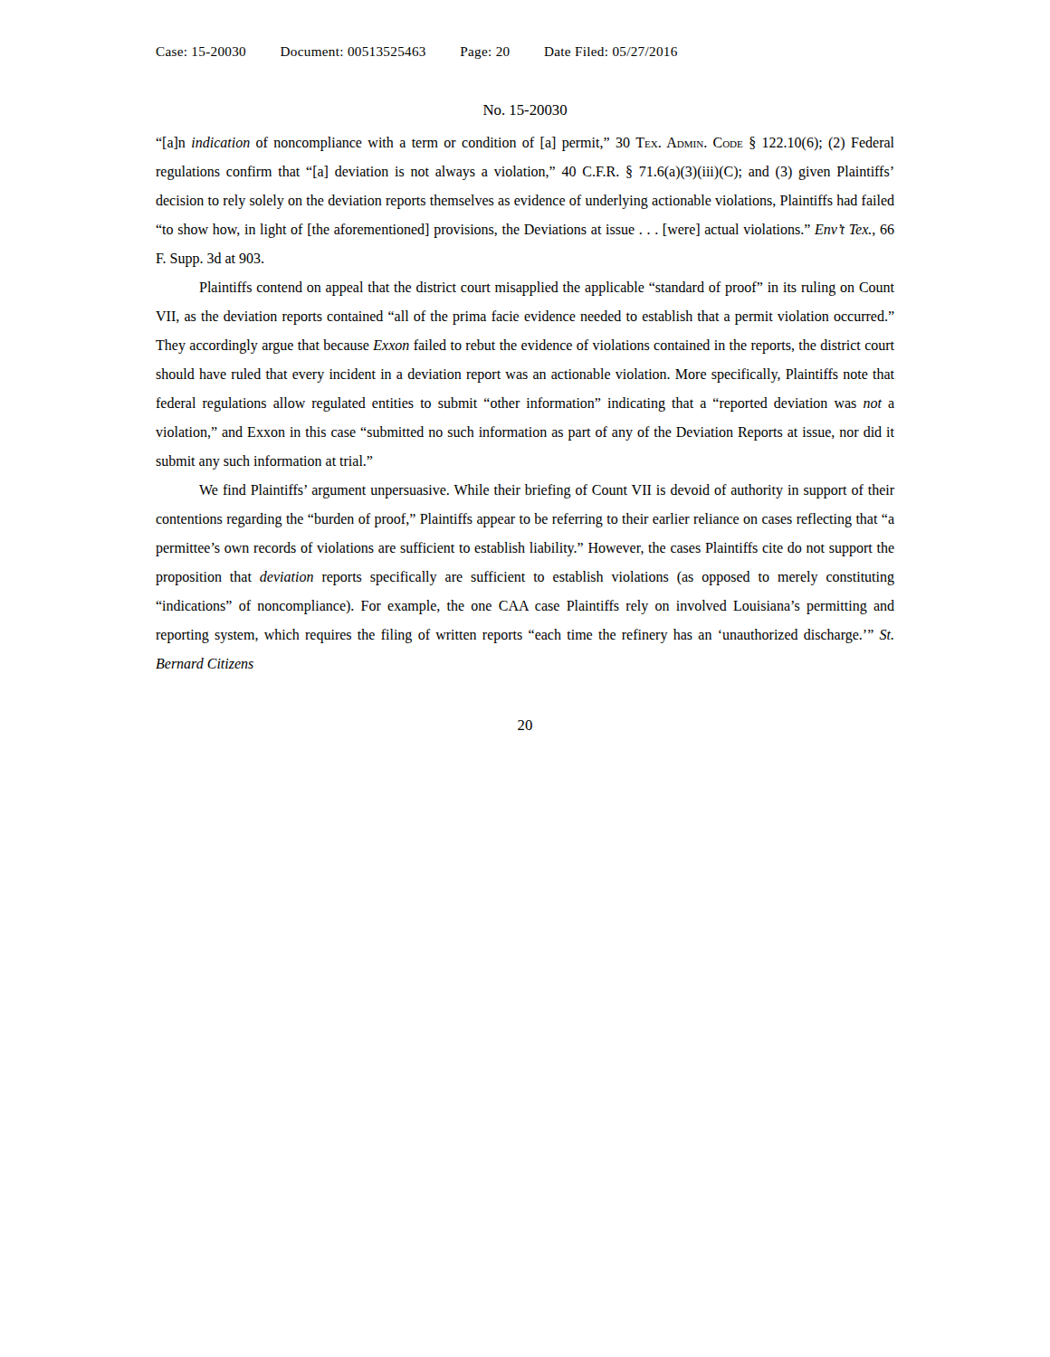Case: 15-20030 Document: 00513525463 Page: 20 Date Filed: 05/27/2016
No. 15-20030
“[a]n indication of noncompliance with a term or condition of [a] permit,” 30 Tex. Admin. Code § 122.10(6); (2) Federal regulations confirm that “[a] deviation is not always a violation,” 40 C.F.R. § 71.6(a)(3)(iii)(C); and (3) given Plaintiffs’ decision to rely solely on the deviation reports themselves as evidence of underlying actionable violations, Plaintiffs had failed “to show how, in light of [the aforementioned] provisions, the Deviations at issue . . . [were] actual violations.” Env’t Tex., 66 F. Supp. 3d at 903.
Plaintiffs contend on appeal that the district court misapplied the applicable “standard of proof” in its ruling on Count VII, as the deviation reports contained “all of the prima facie evidence needed to establish that a permit violation occurred.” They accordingly argue that because Exxon failed to rebut the evidence of violations contained in the reports, the district court should have ruled that every incident in a deviation report was an actionable violation. More specifically, Plaintiffs note that federal regulations allow regulated entities to submit “other information” indicating that a “reported deviation was not a violation,” and Exxon in this case “submitted no such information as part of any of the Deviation Reports at issue, nor did it submit any such information at trial.”
We find Plaintiffs’ argument unpersuasive. While their briefing of Count VII is devoid of authority in support of their contentions regarding the “burden of proof,” Plaintiffs appear to be referring to their earlier reliance on cases reflecting that “a permittee’s own records of violations are sufficient to establish liability.” However, the cases Plaintiffs cite do not support the proposition that deviation reports specifically are sufficient to establish violations (as opposed to merely constituting “indications” of noncompliance). For example, the one CAA case Plaintiffs rely on involved Louisiana’s permitting and reporting system, which requires the filing of written reports “each time the refinery has an ‘unauthorized discharge.’” St. Bernard Citizens
20